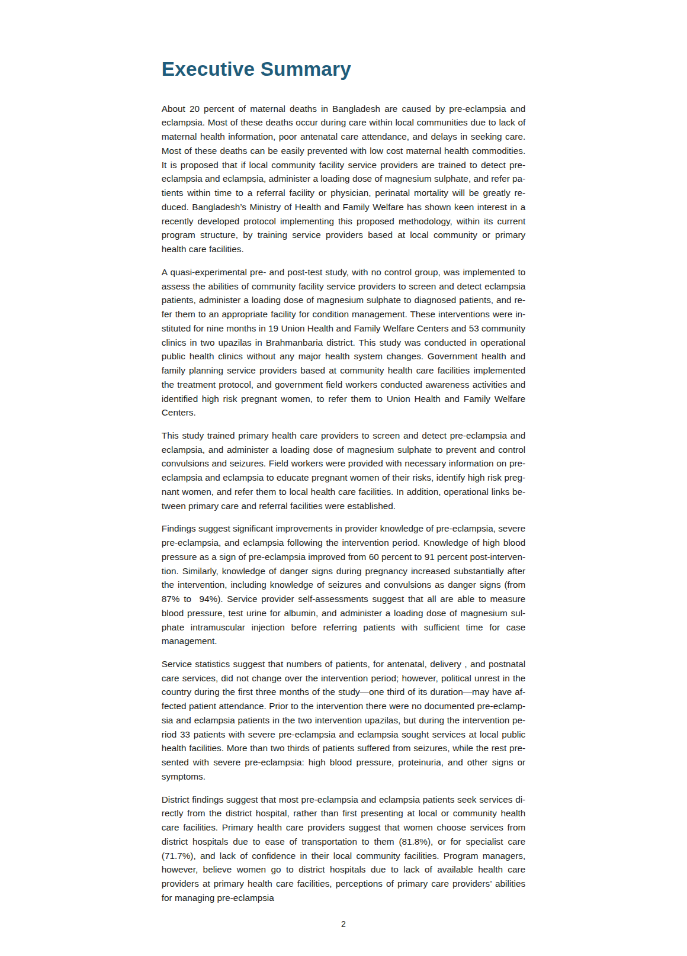Executive Summary
About 20 percent of maternal deaths in Bangladesh are caused by pre-eclampsia and eclampsia. Most of these deaths occur during care within local communities due to lack of maternal health information, poor antenatal care attendance, and delays in seeking care. Most of these deaths can be easily prevented with low cost maternal health commodities. It is proposed that if local community facility service providers are trained to detect pre-eclampsia and eclampsia, administer a loading dose of magnesium sulphate, and refer patients within time to a referral facility or physician, perinatal mortality will be greatly reduced. Bangladesh’s Ministry of Health and Family Welfare has shown keen interest in a recently developed protocol implementing this proposed methodology, within its current program structure, by training service providers based at local community or primary health care facilities.
A quasi-experimental pre- and post-test study, with no control group, was implemented to assess the abilities of community facility service providers to screen and detect eclampsia patients, administer a loading dose of magnesium sulphate to diagnosed patients, and refer them to an appropriate facility for condition management. These interventions were instituted for nine months in 19 Union Health and Family Welfare Centers and 53 community clinics in two upazilas in Brahmanbaria district. This study was conducted in operational public health clinics without any major health system changes. Government health and family planning service providers based at community health care facilities implemented the treatment protocol, and government field workers conducted awareness activities and identified high risk pregnant women, to refer them to Union Health and Family Welfare Centers.
This study trained primary health care providers to screen and detect pre-eclampsia and eclampsia, and administer a loading dose of magnesium sulphate to prevent and control convulsions and seizures. Field workers were provided with necessary information on pre-eclampsia and eclampsia to educate pregnant women of their risks, identify high risk pregnant women, and refer them to local health care facilities. In addition, operational links between primary care and referral facilities were established.
Findings suggest significant improvements in provider knowledge of pre-eclampsia, severe pre-eclampsia, and eclampsia following the intervention period. Knowledge of high blood pressure as a sign of pre-eclampsia improved from 60 percent to 91 percent post-intervention. Similarly, knowledge of danger signs during pregnancy increased substantially after the intervention, including knowledge of seizures and convulsions as danger signs (from 87% to 94%). Service provider self-assessments suggest that all are able to measure blood pressure, test urine for albumin, and administer a loading dose of magnesium sulphate intramuscular injection before referring patients with sufficient time for case management.
Service statistics suggest that numbers of patients, for antenatal, delivery , and postnatal care services, did not change over the intervention period; however, political unrest in the country during the first three months of the study—one third of its duration—may have affected patient attendance. Prior to the intervention there were no documented pre-eclampsia and eclampsia patients in the two intervention upazilas, but during the intervention period 33 patients with severe pre-eclampsia and eclampsia sought services at local public health facilities. More than two thirds of patients suffered from seizures, while the rest presented with severe pre-eclampsia: high blood pressure, proteinuria, and other signs or symptoms.
District findings suggest that most pre-eclampsia and eclampsia patients seek services directly from the district hospital, rather than first presenting at local or community health care facilities. Primary health care providers suggest that women choose services from district hospitals due to ease of transportation to them (81.8%), or for specialist care (71.7%), and lack of confidence in their local community facilities. Program managers, however, believe women go to district hospitals due to lack of available health care providers at primary health care facilities, perceptions of primary care providers’ abilities for managing pre-eclampsia
2